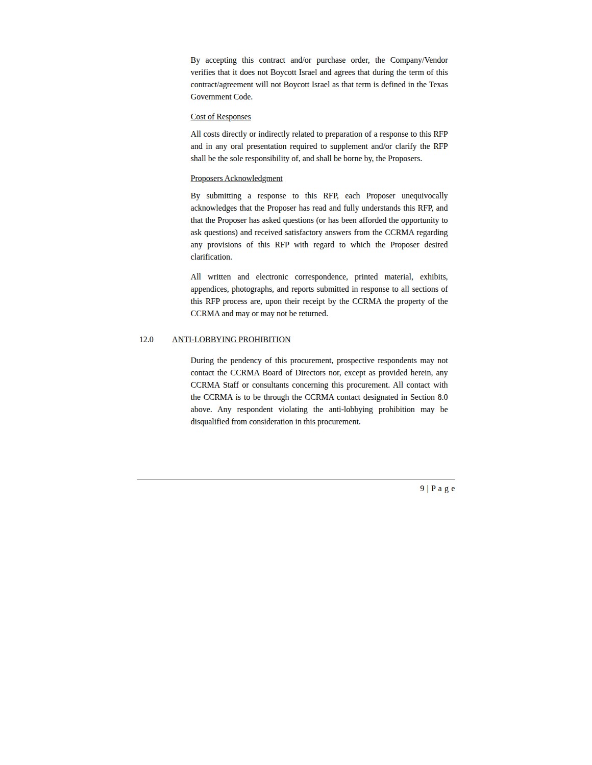By accepting this contract and/or purchase order, the Company/Vendor verifies that it does not Boycott Israel and agrees that during the term of this contract/agreement will not Boycott Israel as that term is defined in the Texas Government Code.
Cost of Responses
All costs directly or indirectly related to preparation of a response to this RFP and in any oral presentation required to supplement and/or clarify the RFP shall be the sole responsibility of, and shall be borne by, the Proposers.
Proposers Acknowledgment
By submitting a response to this RFP, each Proposer unequivocally acknowledges that the Proposer has read and fully understands this RFP, and that the Proposer has asked questions (or has been afforded the opportunity to ask questions) and received satisfactory answers from the CCRMA regarding any provisions of this RFP with regard to which the Proposer desired clarification.
All written and electronic correspondence, printed material, exhibits, appendices, photographs, and reports submitted in response to all sections of this RFP process are, upon their receipt by the CCRMA the property of the CCRMA and may or may not be returned.
12.0
ANTI-LOBBYING PROHIBITION
During the pendency of this procurement, prospective respondents may not contact the CCRMA Board of Directors nor, except as provided herein, any CCRMA Staff or consultants concerning this procurement. All contact with the CCRMA is to be through the CCRMA contact designated in Section 8.0 above. Any respondent violating the anti-lobbying prohibition may be disqualified from consideration in this procurement.
9 | P a g e